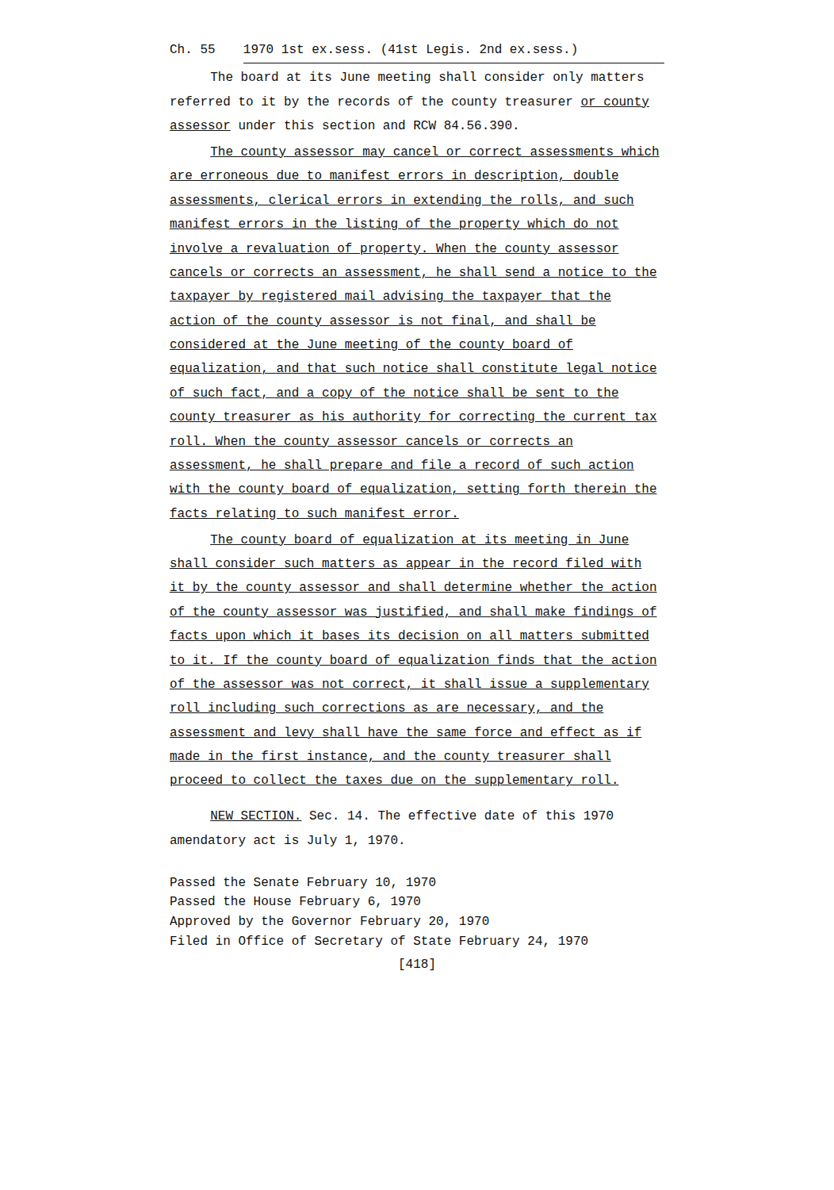Ch. 55 1970 1st ex.sess. (41st Legis. 2nd ex.sess.)
The board at its June meeting shall consider only matters referred to it by the records of the county treasurer or county assessor under this section and RCW 84.56.390.
The county assessor may cancel or correct assessments which are erroneous due to manifest errors in description, double assessments, clerical errors in extending the rolls, and such manifest errors in the listing of the property which do not involve a revaluation of property. When the county assessor cancels or corrects an assessment, he shall send a notice to the taxpayer by registered mail advising the taxpayer that the action of the county assessor is not final, and shall be considered at the June meeting of the county board of equalization, and that such notice shall constitute legal notice of such fact, and a copy of the notice shall be sent to the county treasurer as his authority for correcting the current tax roll. When the county assessor cancels or corrects an assessment, he shall prepare and file a record of such action with the county board of equalization, setting forth therein the facts relating to such manifest error.
The county board of equalization at its meeting in June shall consider such matters as appear in the record filed with it by the county assessor and shall determine whether the action of the county assessor was justified, and shall make findings of facts upon which it bases its decision on all matters submitted to it. If the county board of equalization finds that the action of the assessor was not correct, it shall issue a supplementary roll including such corrections as are necessary, and the assessment and levy shall have the same force and effect as if made in the first instance, and the county treasurer shall proceed to collect the taxes due on the supplementary roll.
NEW SECTION. Sec. 14. The effective date of this 1970 amendatory act is July 1, 1970.
Passed the Senate February 10, 1970
Passed the House February 6, 1970
Approved by the Governor February 20, 1970
Filed in Office of Secretary of State February 24, 1970
[418]